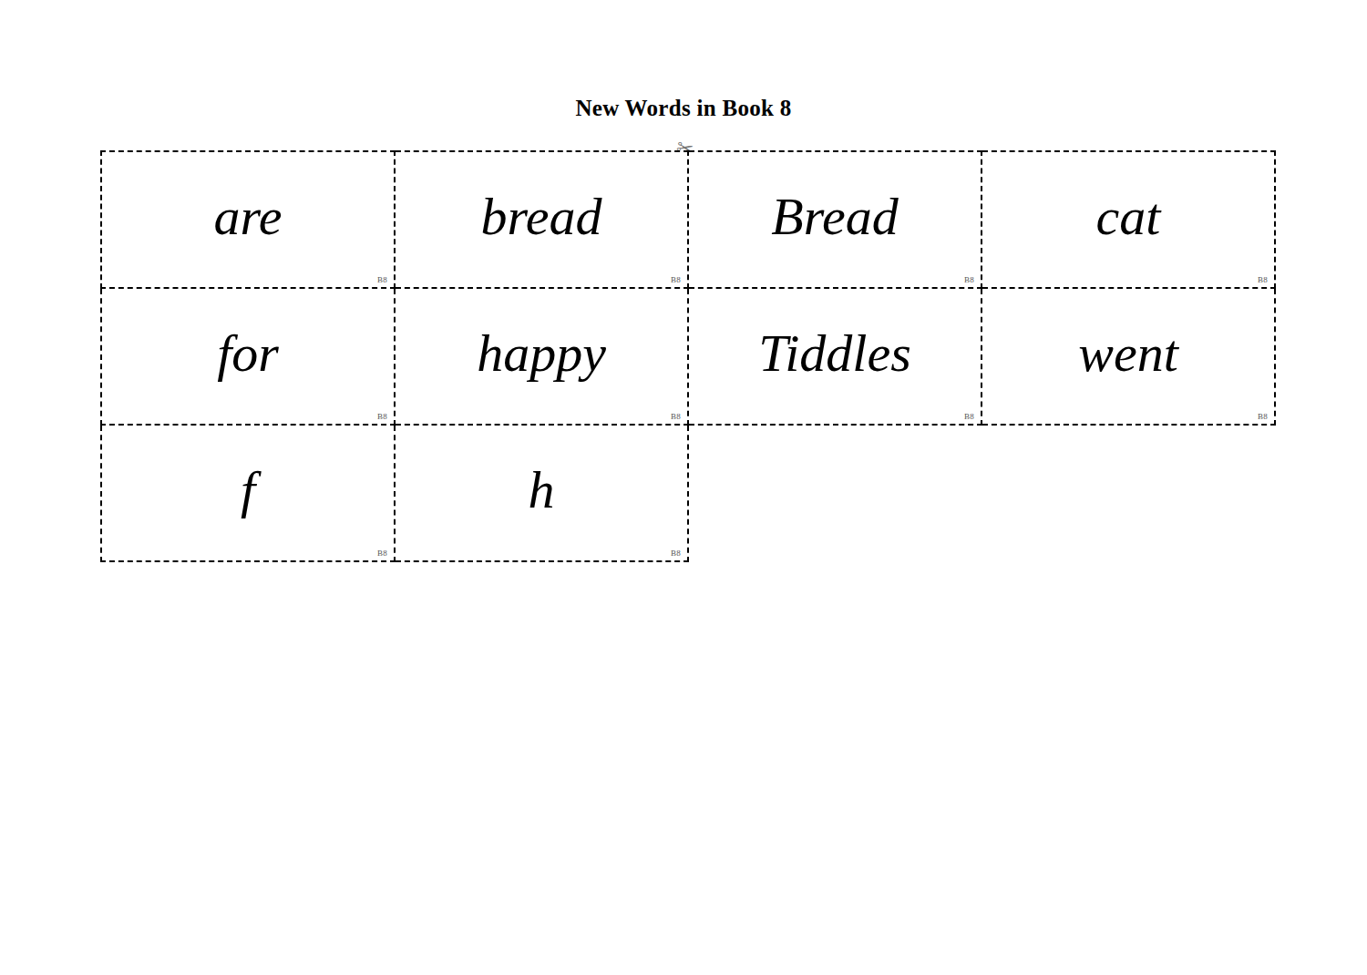New Words in Book 8
✂
| are B8 | bread B8 | Bread B8 | cat B8 |
| for B8 | happy B8 | Tiddles B8 | went B8 |
| f B8 | h B8 | | |